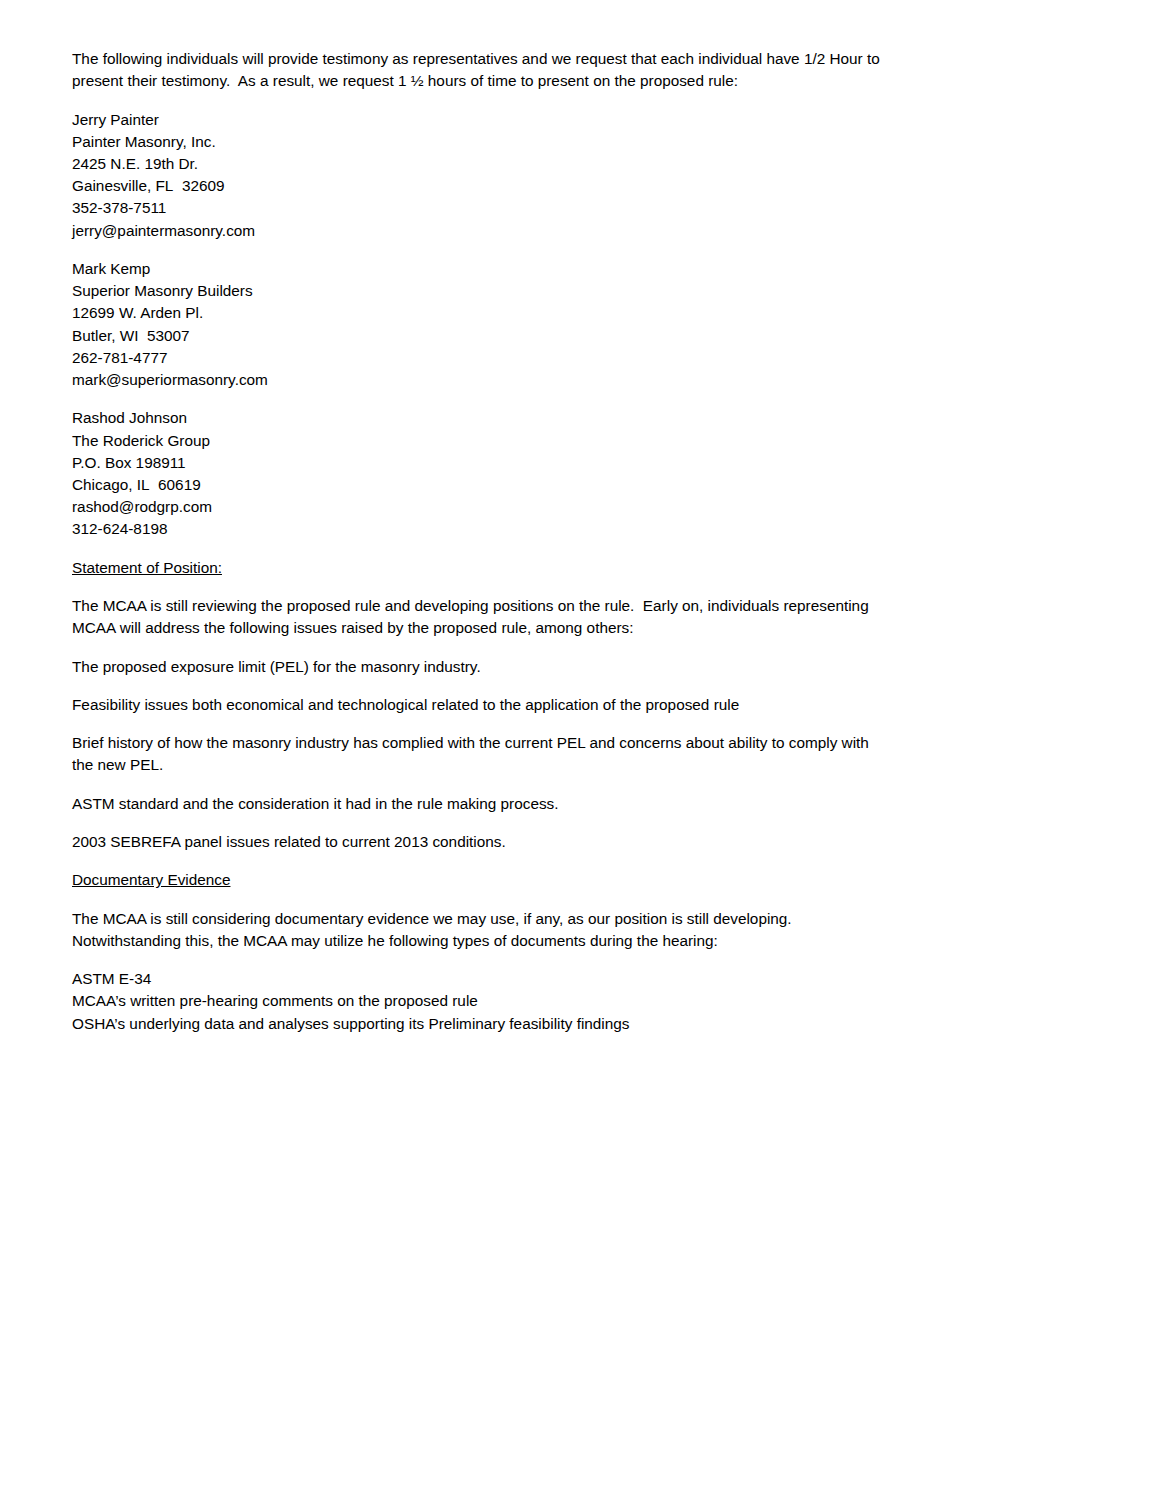The following individuals will provide testimony as representatives and we request that each individual have 1/2 Hour to present their testimony. As a result, we request 1 ½ hours of time to present on the proposed rule:
Jerry Painter
Painter Masonry, Inc.
2425 N.E. 19th Dr.
Gainesville, FL 32609
352-378-7511
jerry@paintermasonry.com
Mark Kemp
Superior Masonry Builders
12699 W. Arden Pl.
Butler, WI 53007
262-781-4777
mark@superiormasonry.com
Rashod Johnson
The Roderick Group
P.O. Box 198911
Chicago, IL 60619
rashod@rodgrp.com
312-624-8198
Statement of Position:
The MCAA is still reviewing the proposed rule and developing positions on the rule. Early on, individuals representing MCAA will address the following issues raised by the proposed rule, among others:
The proposed exposure limit (PEL) for the masonry industry.
Feasibility issues both economical and technological related to the application of the proposed rule
Brief history of how the masonry industry has complied with the current PEL and concerns about ability to comply with the new PEL.
ASTM standard and the consideration it had in the rule making process.
2003 SEBREFA panel issues related to current 2013 conditions.
Documentary Evidence
The MCAA is still considering documentary evidence we may use, if any, as our position is still developing. Notwithstanding this, the MCAA may utilize he following types of documents during the hearing:
ASTM E-34
MCAA’s written pre-hearing comments on the proposed rule
OSHA’s underlying data and analyses supporting its Preliminary feasibility findings